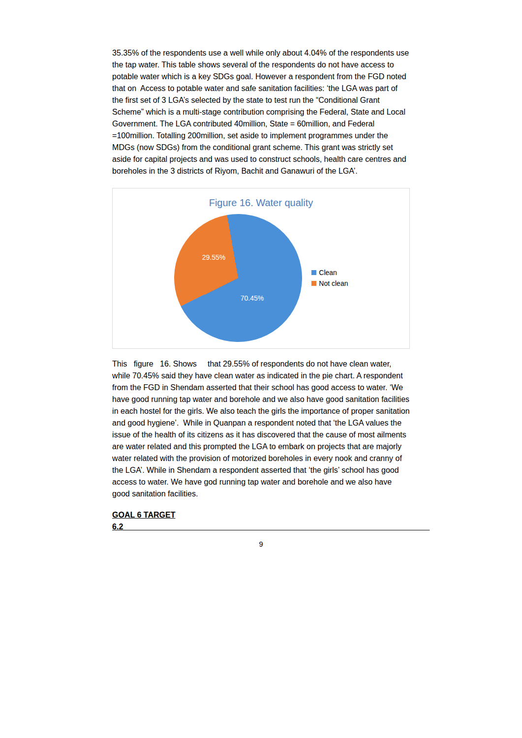35.35% of the respondents use a well while only about 4.04% of the respondents use the tap water. This table shows several of the respondents do not have access to potable water which is a key SDGs goal. However a respondent from the FGD noted that on Access to potable water and safe sanitation facilities: ‘the LGA was part of the first set of 3 LGA’s selected by the state to test run the “Conditional Grant Scheme” which is a multi-stage contribution comprising the Federal, State and Local Government. The LGA contributed 40million, State = 60million, and Federal =100million. Totalling 200million, set aside to implement programmes under the MDGs (now SDGs) from the conditional grant scheme. This grant was strictly set aside for capital projects and was used to construct schools, health care centres and boreholes in the 3 districts of Riyom, Bachit and Ganawuri of the LGA’.
Figure 16. Water quality
29.55% 70.45%
Clean
Not clean
This figure 16. Shows that 29.55% of respondents do not have clean water, while 70.45% said they have clean water as indicated in the pie chart. A respondent from the FGD in Shendam asserted that their school has good access to water. ‘We have good running tap water and borehole and we also have good sanitation facilities in each hostel for the girls. We also teach the girls the importance of proper sanitation and good hygiene’. While in Quanpan a respondent noted that ‘the LGA values the issue of the health of its citizens as it has discovered that the cause of most ailments are water related and this prompted the LGA to embark on projects that are majorly water related with the provision of motorized boreholes in every nook and cranny of the LGA’. While in Shendam a respondent asserted that ‘the girls’ school has good access to water. We have god running tap water and borehole and we also have good sanitation facilities.
GOAL 6 TARGET
6.2______________________________________________________________________
9